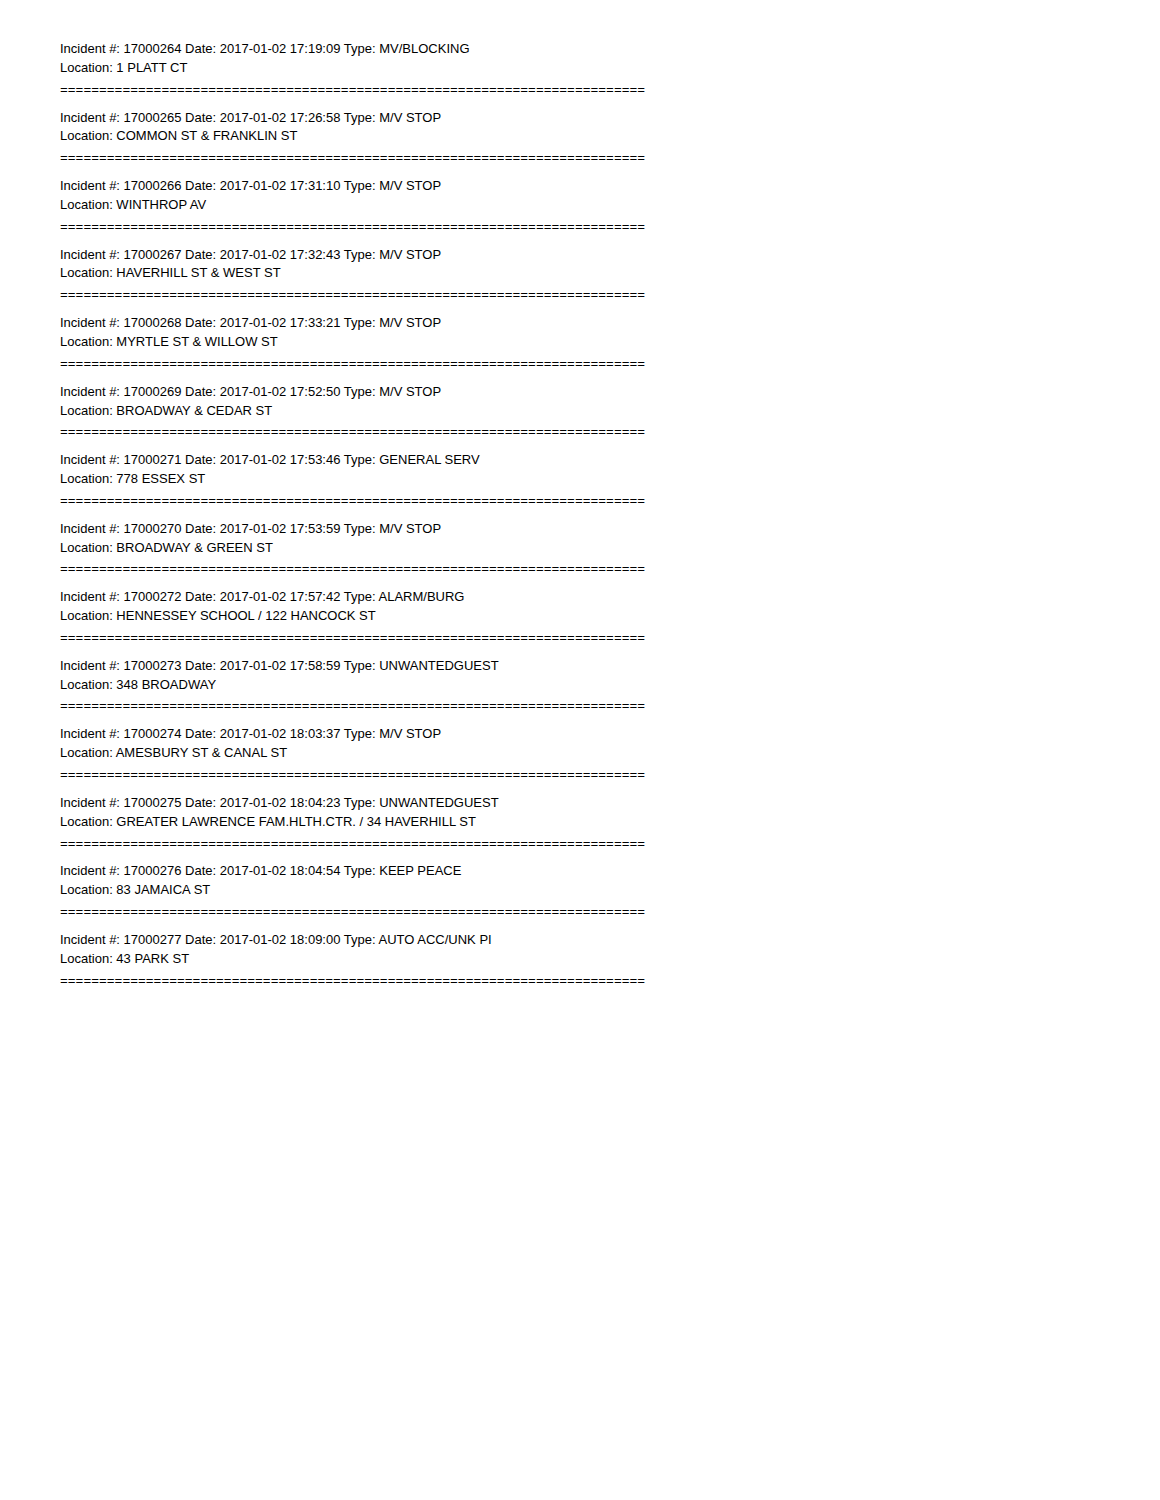Incident #: 17000264 Date: 2017-01-02 17:19:09 Type: MV/BLOCKING
Location: 1 PLATT CT
===========================================================================
Incident #: 17000265 Date: 2017-01-02 17:26:58 Type: M/V STOP
Location: COMMON ST & FRANKLIN ST
===========================================================================
Incident #: 17000266 Date: 2017-01-02 17:31:10 Type: M/V STOP
Location: WINTHROP AV
===========================================================================
Incident #: 17000267 Date: 2017-01-02 17:32:43 Type: M/V STOP
Location: HAVERHILL ST & WEST ST
===========================================================================
Incident #: 17000268 Date: 2017-01-02 17:33:21 Type: M/V STOP
Location: MYRTLE ST & WILLOW ST
===========================================================================
Incident #: 17000269 Date: 2017-01-02 17:52:50 Type: M/V STOP
Location: BROADWAY & CEDAR ST
===========================================================================
Incident #: 17000271 Date: 2017-01-02 17:53:46 Type: GENERAL SERV
Location: 778 ESSEX ST
===========================================================================
Incident #: 17000270 Date: 2017-01-02 17:53:59 Type: M/V STOP
Location: BROADWAY & GREEN ST
===========================================================================
Incident #: 17000272 Date: 2017-01-02 17:57:42 Type: ALARM/BURG
Location: HENNESSEY SCHOOL / 122 HANCOCK ST
===========================================================================
Incident #: 17000273 Date: 2017-01-02 17:58:59 Type: UNWANTEDGUEST
Location: 348 BROADWAY
===========================================================================
Incident #: 17000274 Date: 2017-01-02 18:03:37 Type: M/V STOP
Location: AMESBURY ST & CANAL ST
===========================================================================
Incident #: 17000275 Date: 2017-01-02 18:04:23 Type: UNWANTEDGUEST
Location: GREATER LAWRENCE FAM.HLTH.CTR. / 34 HAVERHILL ST
===========================================================================
Incident #: 17000276 Date: 2017-01-02 18:04:54 Type: KEEP PEACE
Location: 83 JAMAICA ST
===========================================================================
Incident #: 17000277 Date: 2017-01-02 18:09:00 Type: AUTO ACC/UNK PI
Location: 43 PARK ST
===========================================================================